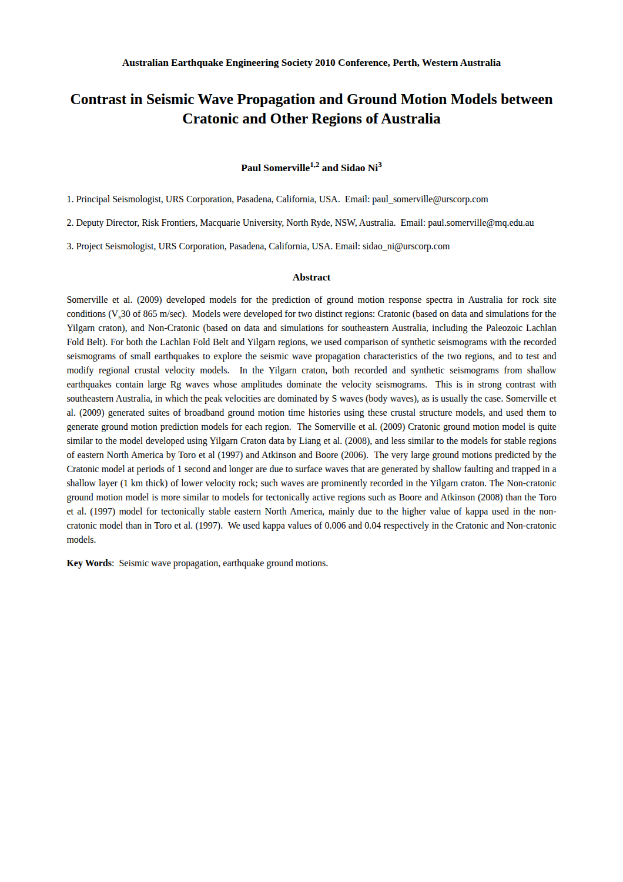Australian Earthquake Engineering Society 2010 Conference, Perth, Western Australia
Contrast in Seismic Wave Propagation and Ground Motion Models between Cratonic and Other Regions of Australia
Paul Somerville1,2 and Sidao Ni3
1. Principal Seismologist, URS Corporation, Pasadena, California, USA. Email: paul_somerville@urscorp.com
2. Deputy Director, Risk Frontiers, Macquarie University, North Ryde, NSW, Australia. Email: paul.somerville@mq.edu.au
3. Project Seismologist, URS Corporation, Pasadena, California, USA. Email: sidao_ni@urscorp.com
Abstract
Somerville et al. (2009) developed models for the prediction of ground motion response spectra in Australia for rock site conditions (Vs30 of 865 m/sec). Models were developed for two distinct regions: Cratonic (based on data and simulations for the Yilgarn craton), and Non-Cratonic (based on data and simulations for southeastern Australia, including the Paleozoic Lachlan Fold Belt). For both the Lachlan Fold Belt and Yilgarn regions, we used comparison of synthetic seismograms with the recorded seismograms of small earthquakes to explore the seismic wave propagation characteristics of the two regions, and to test and modify regional crustal velocity models. In the Yilgarn craton, both recorded and synthetic seismograms from shallow earthquakes contain large Rg waves whose amplitudes dominate the velocity seismograms. This is in strong contrast with southeastern Australia, in which the peak velocities are dominated by S waves (body waves), as is usually the case. Somerville et al. (2009) generated suites of broadband ground motion time histories using these crustal structure models, and used them to generate ground motion prediction models for each region. The Somerville et al. (2009) Cratonic ground motion model is quite similar to the model developed using Yilgarn Craton data by Liang et al. (2008), and less similar to the models for stable regions of eastern North America by Toro et al (1997) and Atkinson and Boore (2006). The very large ground motions predicted by the Cratonic model at periods of 1 second and longer are due to surface waves that are generated by shallow faulting and trapped in a shallow layer (1 km thick) of lower velocity rock; such waves are prominently recorded in the Yilgarn craton. The Non-cratonic ground motion model is more similar to models for tectonically active regions such as Boore and Atkinson (2008) than the Toro et al. (1997) model for tectonically stable eastern North America, mainly due to the higher value of kappa used in the non-cratonic model than in Toro et al. (1997). We used kappa values of 0.006 and 0.04 respectively in the Cratonic and Non-cratonic models.
Key Words: Seismic wave propagation, earthquake ground motions.